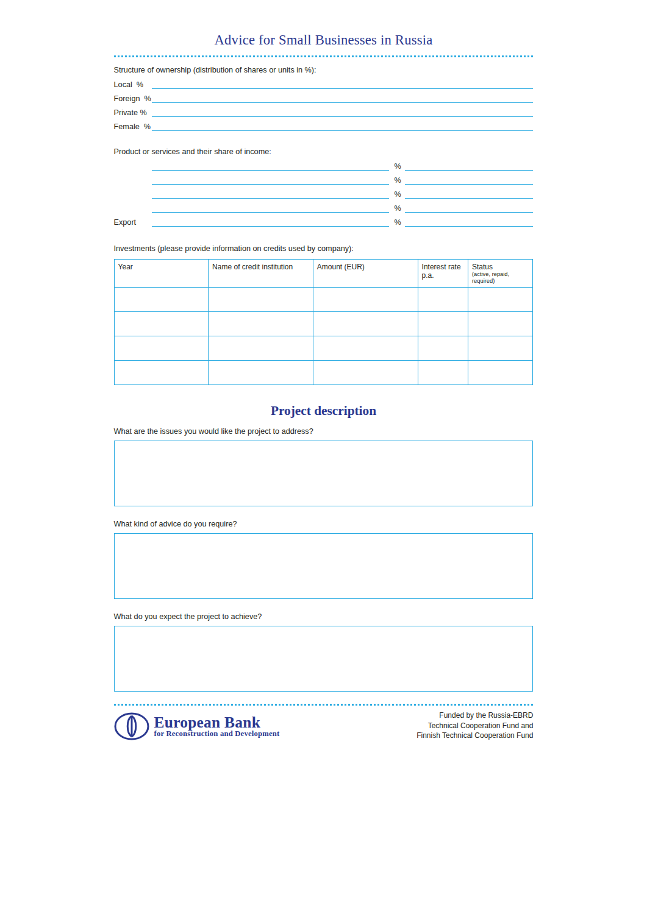Advice for Small Businesses in Russia
Structure of ownership (distribution of shares or units in %):
Local %
Foreign %
Private %
Female %
Product or services and their share of income:
%
%
%
%
Export %
Investments (please provide information on credits used by company):
| Year | Name of credit institution | Amount (EUR) | Interest rate p.a. | Status (active, repaid, required) |
| --- | --- | --- | --- | --- |
Project description
What are the issues you would like the project to address?
What kind of advice do you require?
What do you expect the project to achieve?
European Bank
for Reconstruction and Development
Funded by the Russia-EBRD
Technical Cooperation Fund and
Finnish Technical Cooperation Fund